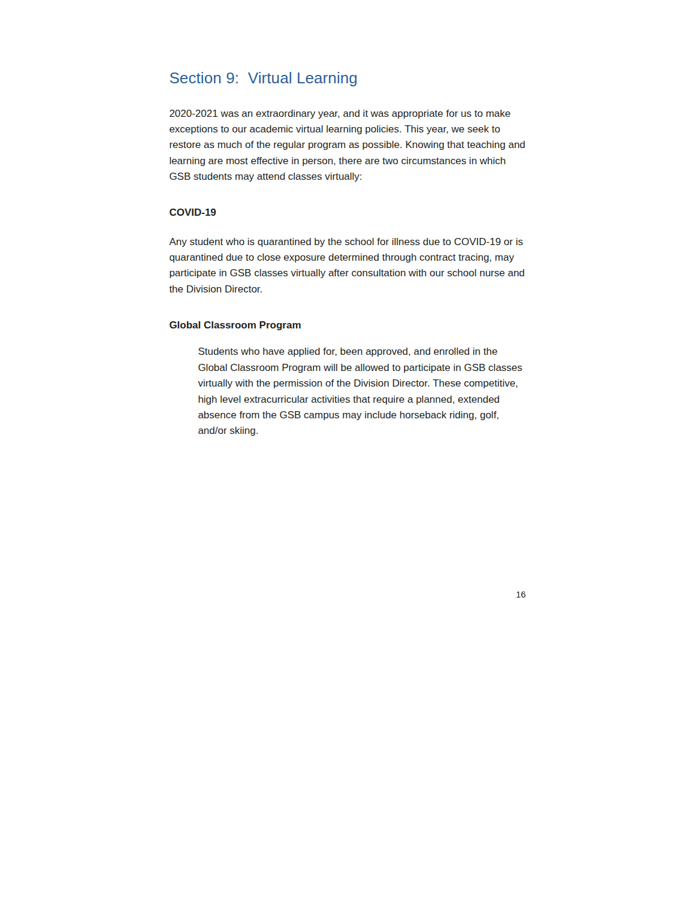Section 9: Virtual Learning
2020-2021 was an extraordinary year, and it was appropriate for us to make exceptions to our academic virtual learning policies. This year, we seek to restore as much of the regular program as possible. Knowing that teaching and learning are most effective in person, there are two circumstances in which GSB students may attend classes virtually:
COVID-19
Any student who is quarantined by the school for illness due to COVID-19 or is quarantined due to close exposure determined through contract tracing, may participate in GSB classes virtually after consultation with our school nurse and the Division Director.
Global Classroom Program
Students who have applied for, been approved, and enrolled in the Global Classroom Program will be allowed to participate in GSB classes virtually with the permission of the Division Director. These competitive, high level extracurricular activities that require a planned, extended absence from the GSB campus may include horseback riding, golf, and/or skiing.
16